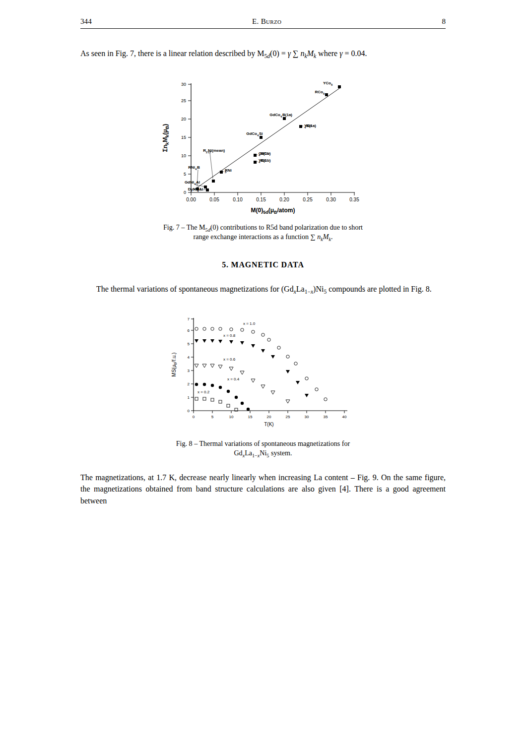344 E. Burzo 8
As seen in Fig. 7, there is a linear relation described by M5d(0) = γ ∑ nkMk where γ = 0.04.
0 5 10 15 20 25 30 0.00 0.05 0.10 0.15 0.20 0.25 0.30 0.35 M(0)5d(μB/atom) ΣnkMk(μB) YCo5 RCo5 GdCo4B(1a) YCo4B(1a) GdCo4Si GdCo4B(1b) YCo4B(1b) RNi5 R2Ni17(mean) RNi4B GdNi4Al DyNi4Al
Fig. 7 – The M5d(0) contributions to R5d band polarization due to short
range exchange interactions as a function ∑ nkMk.
5. MAGNETIC DATA
The thermal variations of spontaneous magnetizations for (GdxLa1−x)Ni5 compounds are plotted in Fig. 8.
0 1 2 3 4 5 6 7 0 5 10 15 20 25 30 35 40 T(K) MS(μB/f.u.) x = 1.0 x = 0.8 x = 0.6 x = 0.4 x = 0.2
Fig. 8 – Thermal variations of spontaneous magnetizations for
GdxLa1−xNi5 system.
The magnetizations, at 1.7 K, decrease nearly linearly when increasing La content – Fig. 9. On the same figure, the magnetizations obtained from band structure calculations are also given [4]. There is a good agreement between